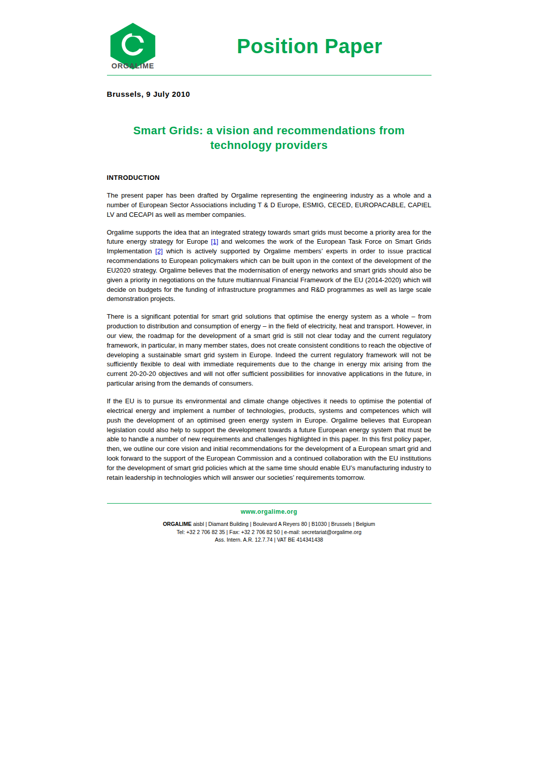ORGALIME
Position Paper
Brussels, 9 July 2010
Smart Grids: a vision and recommendations from technology providers
INTRODUCTION
The present paper has been drafted by Orgalime representing the engineering industry as a whole and a number of European Sector Associations including T & D Europe, ESMIG, CECED, EUROPACABLE, CAPIEL LV and CECAPI as well as member companies.
Orgalime supports the idea that an integrated strategy towards smart grids must become a priority area for the future energy strategy for Europe [1] and welcomes the work of the European Task Force on Smart Grids Implementation [2] which is actively supported by Orgalime members’ experts in order to issue practical recommendations to European policymakers which can be built upon in the context of the development of the EU2020 strategy. Orgalime believes that the modernisation of energy networks and smart grids should also be given a priority in negotiations on the future multiannual Financial Framework of the EU (2014-2020) which will decide on budgets for the funding of infrastructure programmes and R&D programmes as well as large scale demonstration projects.
There is a significant potential for smart grid solutions that optimise the energy system as a whole – from production to distribution and consumption of energy – in the field of electricity, heat and transport. However, in our view, the roadmap for the development of a smart grid is still not clear today and the current regulatory framework, in particular, in many member states, does not create consistent conditions to reach the objective of developing a sustainable smart grid system in Europe. Indeed the current regulatory framework will not be sufficiently flexible to deal with immediate requirements due to the change in energy mix arising from the current 20-20-20 objectives and will not offer sufficient possibilities for innovative applications in the future, in particular arising from the demands of consumers.
If the EU is to pursue its environmental and climate change objectives it needs to optimise the potential of electrical energy and implement a number of technologies, products, systems and competences which will push the development of an optimised green energy system in Europe. Orgalime believes that European legislation could also help to support the development towards a future European energy system that must be able to handle a number of new requirements and challenges highlighted in this paper. In this first policy paper, then, we outline our core vision and initial recommendations for the development of a European smart grid and look forward to the support of the European Commission and a continued collaboration with the EU institutions for the development of smart grid policies which at the same time should enable EU’s manufacturing industry to retain leadership in technologies which will answer our societies’ requirements tomorrow.
www.orgalime.org
ORGALIME aisbl | Diamant Building | Boulevard A Reyers 80 | B1030 | Brussels | Belgium
Tel: +32 2 706 82 35 | Fax: +32 2 706 82 50 | e-mail: secretariat@orgalime.org
Ass. Intern. A.R. 12.7.74 | VAT BE 414341438